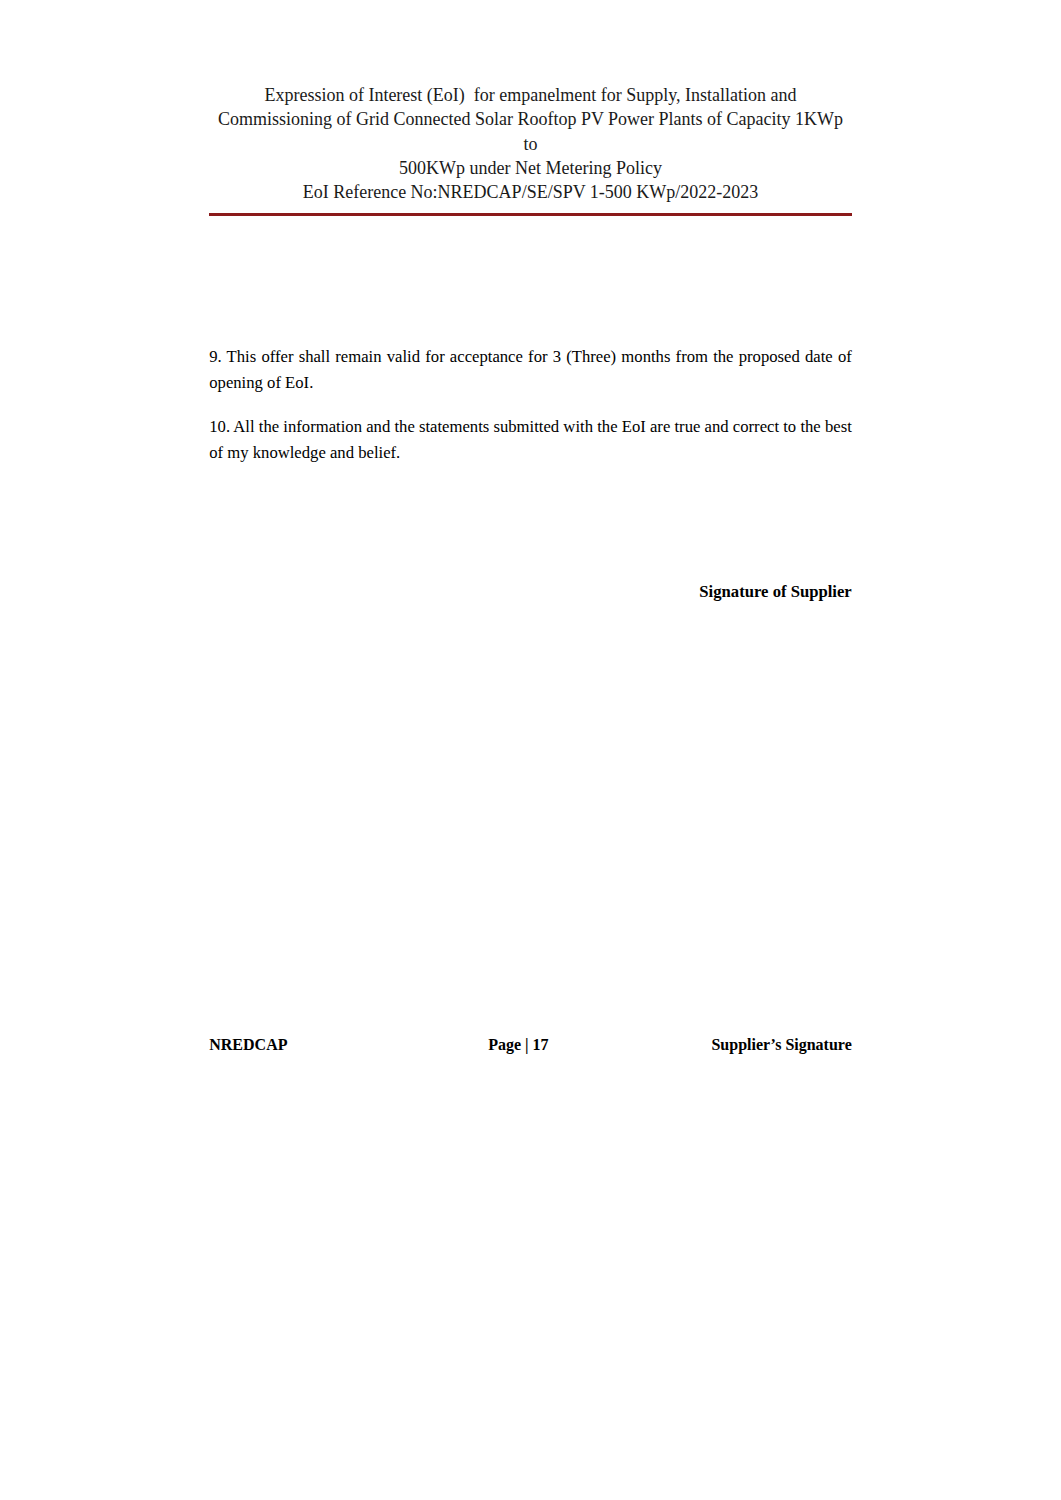Expression of Interest (EoI) for empanelment for Supply, Installation and
Commissioning of Grid Connected Solar Rooftop PV Power Plants of Capacity 1KWp to
500KWp under Net Metering Policy
EoI Reference No:NREDCAP/SE/SPV 1-500 KWp/2022-2023
9. This offer shall remain valid for acceptance for 3 (Three) months from the proposed date of opening of EoI.
10. All the information and the statements submitted with the EoI are true and correct to the best of my knowledge and belief.
Signature of Supplier
NREDCAP
Page | 17
Supplier’s Signature